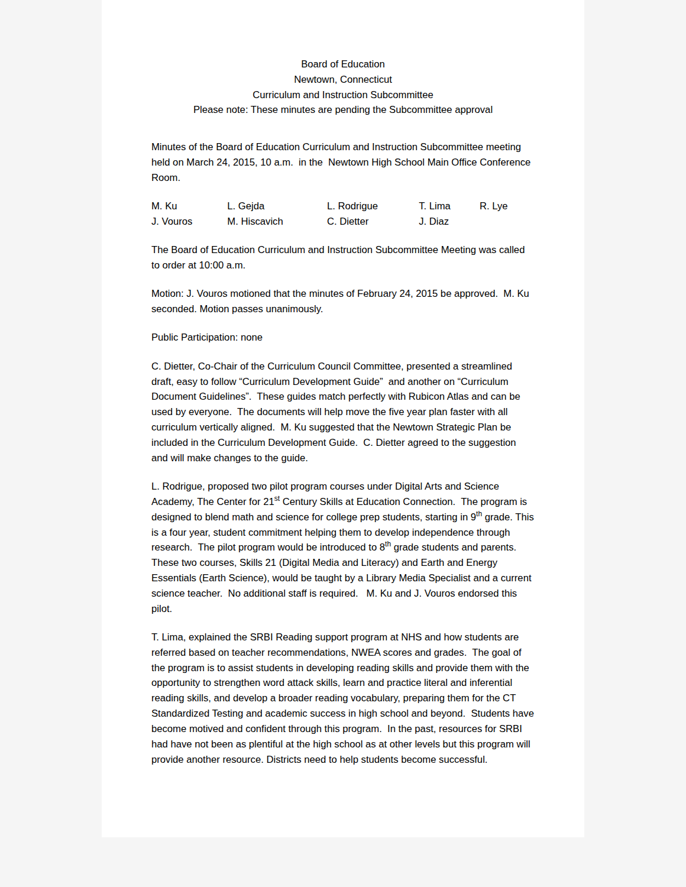Board of Education
Newtown, Connecticut
Curriculum and Instruction Subcommittee
Please note: These minutes are pending the Subcommittee approval
Minutes of the Board of Education Curriculum and Instruction Subcommittee meeting held on March 24, 2015, 10 a.m. in the Newtown High School Main Office Conference Room.
| M. Ku | L. Gejda | L. Rodrigue | T. Lima | R. Lye |
| J. Vouros | M. Hiscavich | C. Dietter | J. Diaz | |
The Board of Education Curriculum and Instruction Subcommittee Meeting was called to order at 10:00 a.m.
Motion: J. Vouros motioned that the minutes of February 24, 2015 be approved. M. Ku seconded. Motion passes unanimously.
Public Participation: none
C. Dietter, Co-Chair of the Curriculum Council Committee, presented a streamlined draft, easy to follow “Curriculum Development Guide” and another on “Curriculum Document Guidelines”. These guides match perfectly with Rubicon Atlas and can be used by everyone. The documents will help move the five year plan faster with all curriculum vertically aligned. M. Ku suggested that the Newtown Strategic Plan be included in the Curriculum Development Guide. C. Dietter agreed to the suggestion and will make changes to the guide.
L. Rodrigue, proposed two pilot program courses under Digital Arts and Science Academy, The Center for 21st Century Skills at Education Connection. The program is designed to blend math and science for college prep students, starting in 9th grade. This is a four year, student commitment helping them to develop independence through research. The pilot program would be introduced to 8th grade students and parents. These two courses, Skills 21 (Digital Media and Literacy) and Earth and Energy Essentials (Earth Science), would be taught by a Library Media Specialist and a current science teacher. No additional staff is required. M. Ku and J. Vouros endorsed this pilot.
T. Lima, explained the SRBI Reading support program at NHS and how students are referred based on teacher recommendations, NWEA scores and grades. The goal of the program is to assist students in developing reading skills and provide them with the opportunity to strengthen word attack skills, learn and practice literal and inferential reading skills, and develop a broader reading vocabulary, preparing them for the CT Standardized Testing and academic success in high school and beyond. Students have become motived and confident through this program. In the past, resources for SRBI had have not been as plentiful at the high school as at other levels but this program will provide another resource. Districts need to help students become successful.